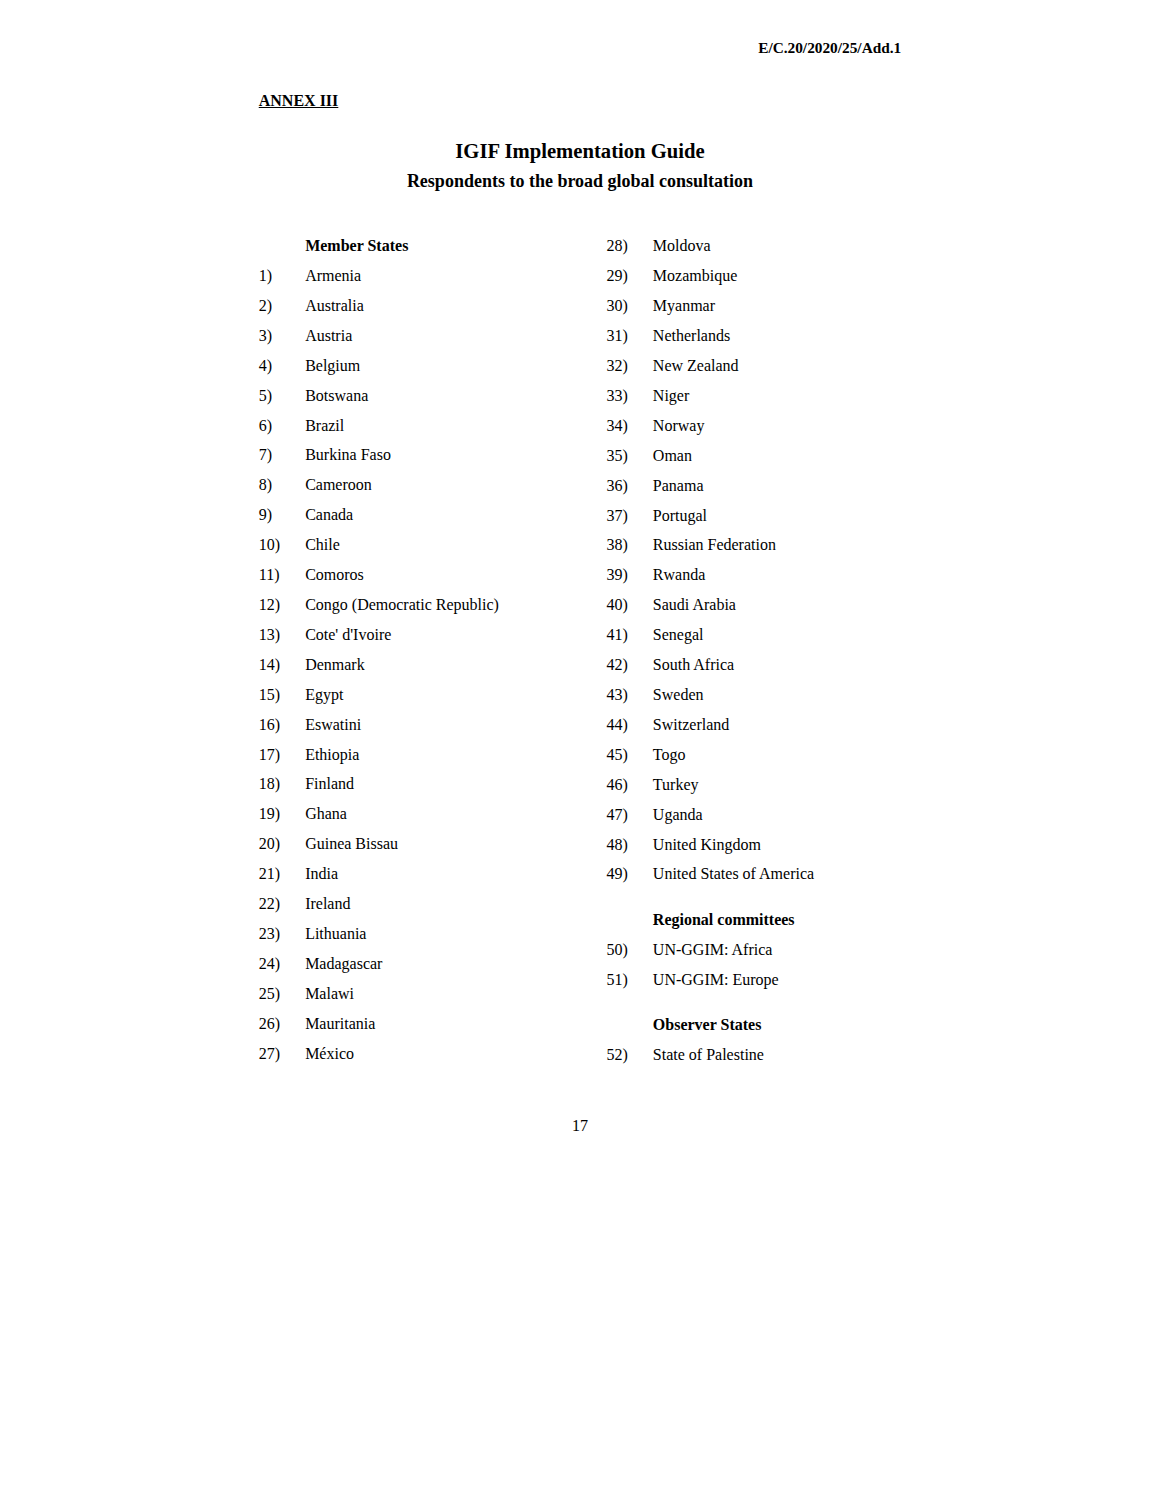E/C.20/2020/25/Add.1
ANNEX III
IGIF Implementation Guide
Respondents to the broad global consultation
Member States
1) Armenia
2) Australia
3) Austria
4) Belgium
5) Botswana
6) Brazil
7) Burkina Faso
8) Cameroon
9) Canada
10) Chile
11) Comoros
12) Congo (Democratic Republic)
13) Cote' d'Ivoire
14) Denmark
15) Egypt
16) Eswatini
17) Ethiopia
18) Finland
19) Ghana
20) Guinea Bissau
21) India
22) Ireland
23) Lithuania
24) Madagascar
25) Malawi
26) Mauritania
27) México
28) Moldova
29) Mozambique
30) Myanmar
31) Netherlands
32) New Zealand
33) Niger
34) Norway
35) Oman
36) Panama
37) Portugal
38) Russian Federation
39) Rwanda
40) Saudi Arabia
41) Senegal
42) South Africa
43) Sweden
44) Switzerland
45) Togo
46) Turkey
47) Uganda
48) United Kingdom
49) United States of America
Regional committees
50) UN-GGIM: Africa
51) UN-GGIM: Europe
Observer States
52) State of Palestine
17